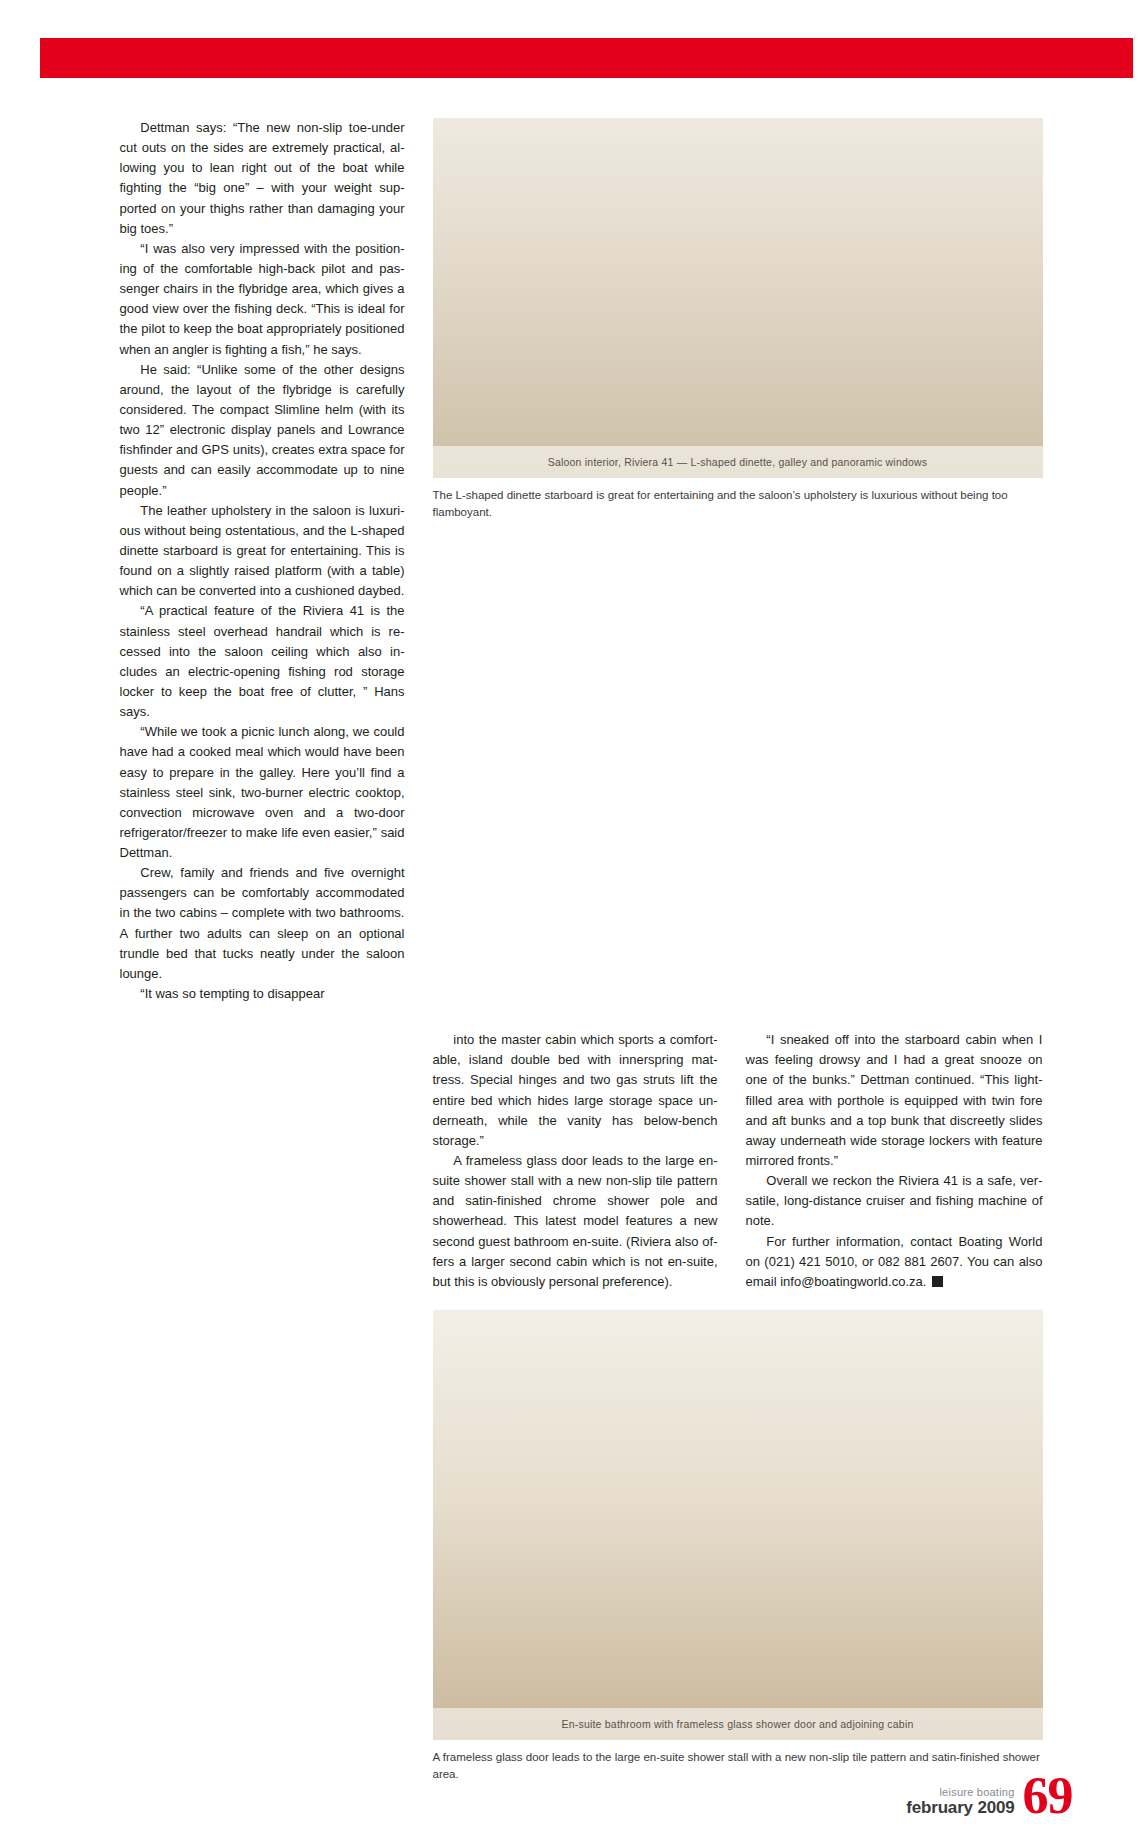Dettman says: “The new non-slip toe-under cut outs on the sides are extremely practical, allowing you to lean right out of the boat while fighting the “big one” – with your weight supported on your thighs rather than damaging your big toes.”
“I was also very impressed with the positioning of the comfortable high-back pilot and passenger chairs in the flybridge area, which gives a good view over the fishing deck. “This is ideal for the pilot to keep the boat appropriately positioned when an angler is fighting a fish,” he says.
He said: “Unlike some of the other designs around, the layout of the flybridge is carefully considered. The compact Slimline helm (with its two 12” electronic display panels and Lowrance fishfinder and GPS units), creates extra space for guests and can easily accommodate up to nine people.”
The leather upholstery in the saloon is luxurious without being ostentatious, and the L-shaped dinette starboard is great for entertaining. This is found on a slightly raised platform (with a table) which can be converted into a cushioned daybed.
“A practical feature of the Riviera 41 is the stainless steel overhead handrail which is recessed into the saloon ceiling which also includes an electric-opening fishing rod storage locker to keep the boat free of clutter, ” Hans says.
“While we took a picnic lunch along, we could have had a cooked meal which would have been easy to prepare in the galley. Here you’ll find a stainless steel sink, two-burner electric cooktop, convection microwave oven and a two-door refrigerator/freezer to make life even easier,” said Dettman.
Crew, family and friends and five overnight passengers can be comfortably accommodated in the two cabins – complete with two bathrooms. A further two adults can sleep on an optional trundle bed that tucks neatly under the saloon lounge.
“It was so tempting to disappear
Saloon interior, Riviera 41 — L-shaped dinette, galley and panoramic windows
The L-shaped dinette starboard is great for entertaining and the saloon’s upholstery is luxurious without being too flamboyant.
into the master cabin which sports a comfortable, island double bed with innerspring mattress. Special hinges and two gas struts lift the entire bed which hides large storage space underneath, while the vanity has below-bench storage.”
A frameless glass door leads to the large en-suite shower stall with a new non-slip tile pattern and satin-finished chrome shower pole and showerhead. This latest model features a new second guest bathroom en-suite. (Riviera also offers a larger second cabin which is not en-suite, but this is obviously personal preference).
“I sneaked off into the starboard cabin when I was feeling drowsy and I had a great snooze on one of the bunks.” Dettman continued. “This light-filled area with porthole is equipped with twin fore and aft bunks and a top bunk that discreetly slides away underneath wide storage lockers with feature mirrored fronts.”
Overall we reckon the Riviera 41 is a safe, versatile, long-distance cruiser and fishing machine of note.
For further information, contact Boating World on (021) 421 5010, or 082 881 2607. You can also email info@boatingworld.co.za.
En-suite bathroom with frameless glass shower door and adjoining cabin
A frameless glass door leads to the large en-suite shower stall with a new non-slip tile pattern and satin-finished shower area.
leisure boating february 2009
69